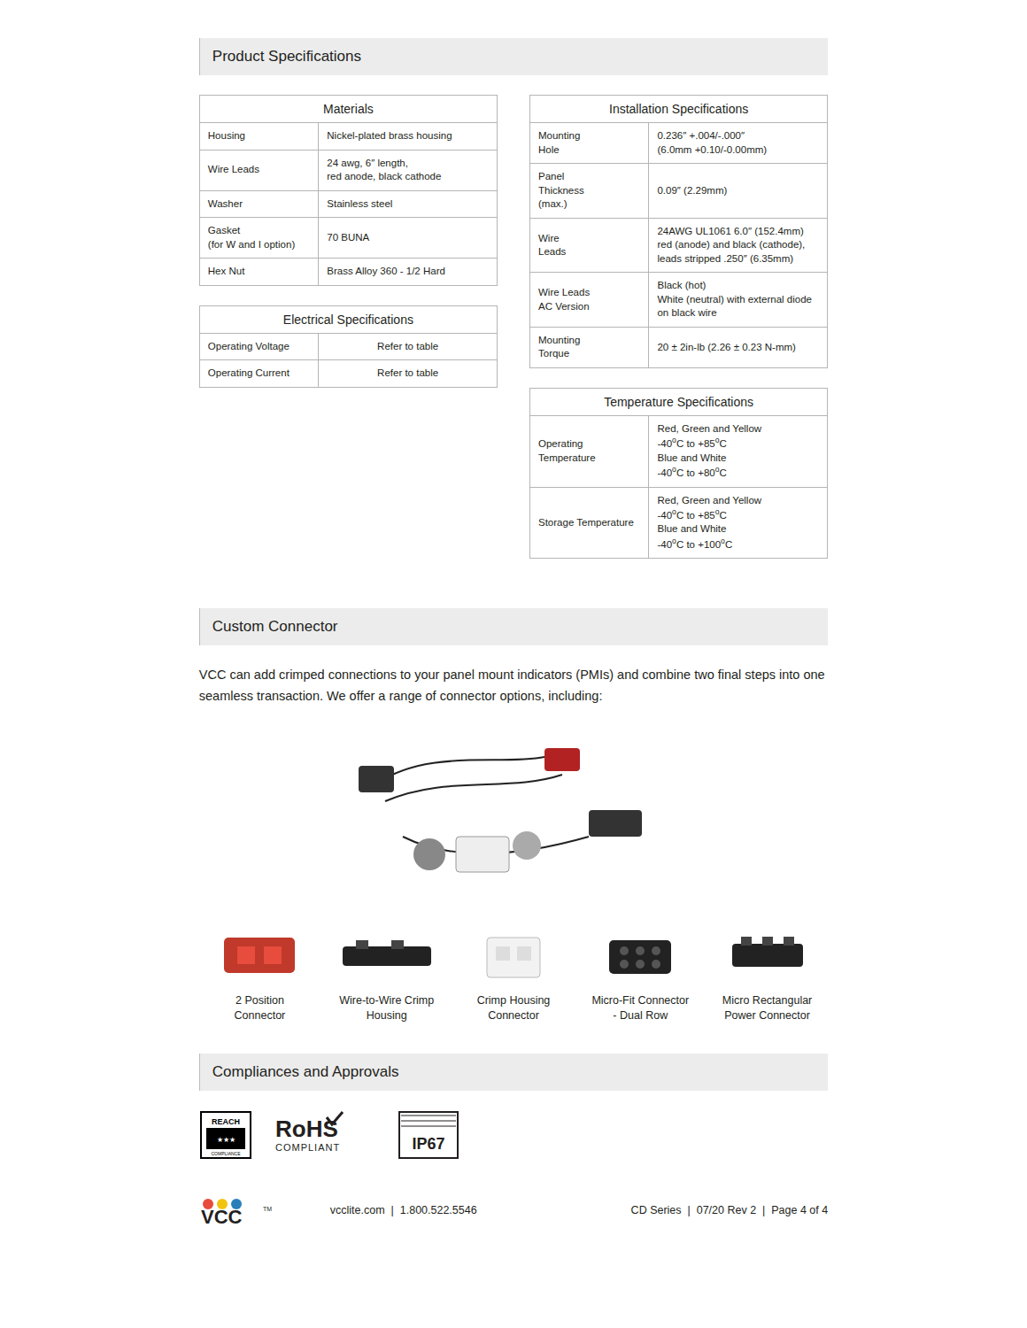Product Specifications
Materials
| Housing | Nickel-plated brass housing |
| Wire Leads | 24 awg, 6″ length, red anode, black cathode |
| Washer | Stainless steel |
| Gasket (for W and I option) | 70 BUNA |
| Hex Nut | Brass Alloy 360 - 1/2 Hard |
Electrical Specifications
| Operating Voltage | Refer to table |
| Operating Current | Refer to table |
Installation Specifications
| Mounting Hole | 0.236″ +.004/-.000″ (6.0mm +0.10/-0.00mm) |
| Panel Thickness (max.) | 0.09″ (2.29mm) |
| Wire Leads | 24AWG UL1061 6.0″ (152.4mm) red (anode) and black (cathode), leads stripped .250″ (6.35mm) |
| Wire Leads AC Version | Black (hot) White (neutral) with external diode on black wire |
| Mounting Torque | 20 ± 2in-lb (2.26 ± 0.23 N-mm) |
Temperature Specifications
| Operating Temperature | Red, Green and Yellow -40 o C to +85 o C Blue and White -40 o C to +80 o C |
| Storage Temperature | Red, Green and Yellow -40 o C to +85 o C Blue and White -40 o C to +100 o C |
Custom Connector
VCC can add crimped connections to your panel mount indicators (PMIs) and combine two final steps into one seamless transaction. We offer a range of connector options, including:
2 Position
Connector
Wire-to-Wire Crimp
Housing
Crimp Housing
Connector
Micro-Fit Connector
- Dual Row
Micro Rectangular
Power Connector
Compliances and Approvals
vcclite.com | 1.800.522.5546
CD Series | 07/20 Rev 2 | Page 4 of 4